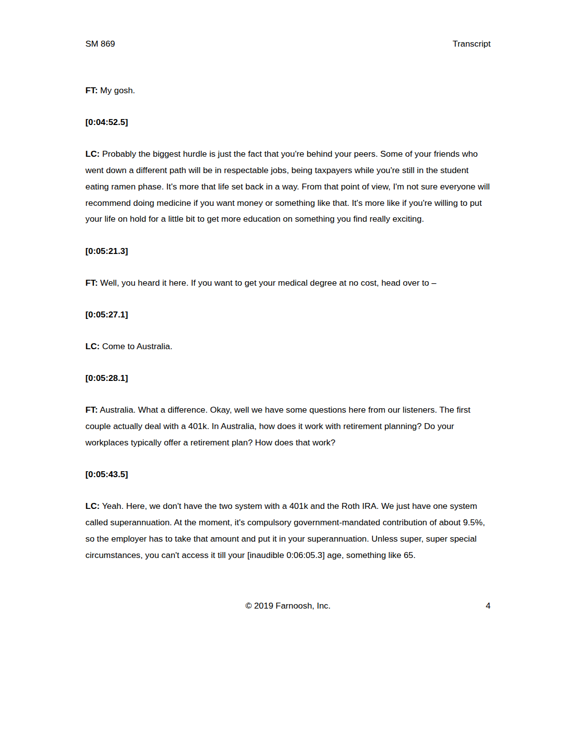SM 869 Transcript
FT: My gosh.
[0:04:52.5]
LC: Probably the biggest hurdle is just the fact that you're behind your peers. Some of your friends who went down a different path will be in respectable jobs, being taxpayers while you're still in the student eating ramen phase. It's more that life set back in a way. From that point of view, I'm not sure everyone will recommend doing medicine if you want money or something like that. It's more like if you're willing to put your life on hold for a little bit to get more education on something you find really exciting.
[0:05:21.3]
FT: Well, you heard it here. If you want to get your medical degree at no cost, head over to –
[0:05:27.1]
LC: Come to Australia.
[0:05:28.1]
FT: Australia. What a difference. Okay, well we have some questions here from our listeners. The first couple actually deal with a 401k. In Australia, how does it work with retirement planning? Do your workplaces typically offer a retirement plan? How does that work?
[0:05:43.5]
LC: Yeah. Here, we don't have the two system with a 401k and the Roth IRA. We just have one system called superannuation. At the moment, it's compulsory government-mandated contribution of about 9.5%, so the employer has to take that amount and put it in your superannuation. Unless super, super special circumstances, you can't access it till your [inaudible 0:06:05.3] age, something like 65.
© 2019 Farnoosh, Inc. 4